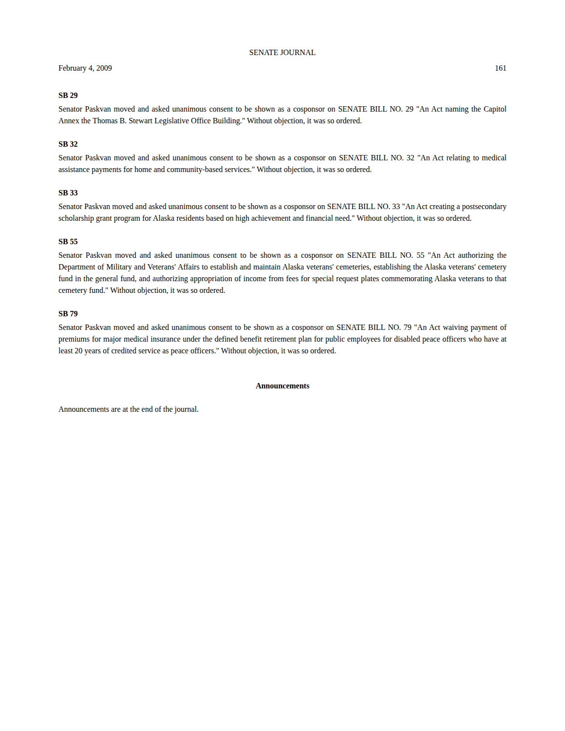SENATE JOURNAL
February 4, 2009 161
SB 29
Senator Paskvan moved and asked unanimous consent to be shown as a cosponsor on SENATE BILL NO. 29 "An Act naming the Capitol Annex the Thomas B. Stewart Legislative Office Building." Without objection, it was so ordered.
SB 32
Senator Paskvan moved and asked unanimous consent to be shown as a cosponsor on SENATE BILL NO. 32 "An Act relating to medical assistance payments for home and community-based services." Without objection, it was so ordered.
SB 33
Senator Paskvan moved and asked unanimous consent to be shown as a cosponsor on SENATE BILL NO. 33 "An Act creating a postsecondary scholarship grant program for Alaska residents based on high achievement and financial need." Without objection, it was so ordered.
SB 55
Senator Paskvan moved and asked unanimous consent to be shown as a cosponsor on SENATE BILL NO. 55 "An Act authorizing the Department of Military and Veterans' Affairs to establish and maintain Alaska veterans' cemeteries, establishing the Alaska veterans' cemetery fund in the general fund, and authorizing appropriation of income from fees for special request plates commemorating Alaska veterans to that cemetery fund." Without objection, it was so ordered.
SB 79
Senator Paskvan moved and asked unanimous consent to be shown as a cosponsor on SENATE BILL NO. 79 "An Act waiving payment of premiums for major medical insurance under the defined benefit retirement plan for public employees for disabled peace officers who have at least 20 years of credited service as peace officers." Without objection, it was so ordered.
Announcements
Announcements are at the end of the journal.